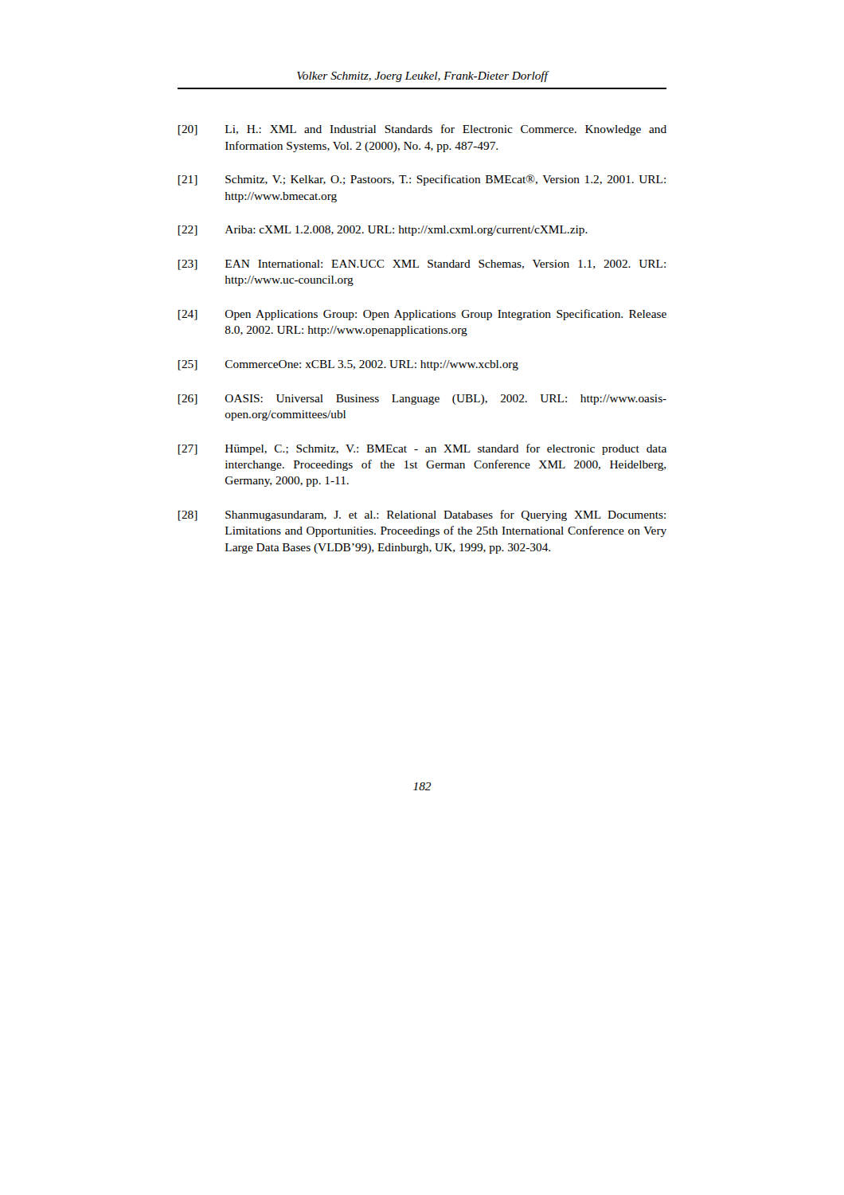Volker Schmitz, Joerg Leukel, Frank-Dieter Dorloff
| [20] | Li, H.: XML and Industrial Standards for Electronic Commerce. Knowledge and Information Systems, Vol. 2 (2000), No. 4, pp. 487-497. |
| [21] | Schmitz, V.; Kelkar, O.; Pastoors, T.: Specification BMEcat®, Version 1.2, 2001. URL: http://www.bmecat.org |
| [22] | Ariba: cXML 1.2.008, 2002. URL: http://xml.cxml.org/current/cXML.zip. |
| [23] | EAN International: EAN.UCC XML Standard Schemas, Version 1.1, 2002. URL: http://www.uc-council.org |
| [24] | Open Applications Group: Open Applications Group Integration Specification. Release 8.0, 2002. URL: http://www.openapplications.org |
| [25] | CommerceOne: xCBL 3.5, 2002. URL: http://www.xcbl.org |
| [26] | OASIS: Universal Business Language (UBL), 2002. URL: http://www.oasis-open.org/committees/ubl |
| [27] | Hümpel, C.; Schmitz, V.: BMEcat - an XML standard for electronic product data interchange. Proceedings of the 1st German Conference XML 2000, Heidelberg, Germany, 2000, pp. 1-11. |
| [28] | Shanmugasundaram, J. et al.: Relational Databases for Querying XML Documents: Limitations and Opportunities. Proceedings of the 25th International Conference on Very Large Data Bases (VLDB’99), Edinburgh, UK, 1999, pp. 302-304. |
182